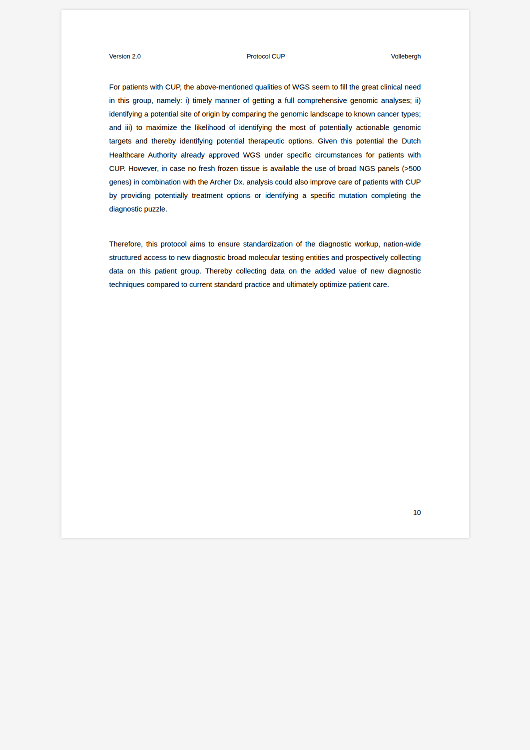Version 2.0
Protocol CUP
Vollebergh
For patients with CUP, the above-mentioned qualities of WGS seem to fill the great clinical need in this group, namely: i) timely manner of getting a full comprehensive genomic analyses; ii) identifying a potential site of origin by comparing the genomic landscape to known cancer types; and iii) to maximize the likelihood of identifying the most of potentially actionable genomic targets and thereby identifying potential therapeutic options. Given this potential the Dutch Healthcare Authority already approved WGS under specific circumstances for patients with CUP. However, in case no fresh frozen tissue is available the use of broad NGS panels (>500 genes) in combination with the Archer Dx. analysis could also improve care of patients with CUP by providing potentially treatment options or identifying a specific mutation completing the diagnostic puzzle.
Therefore, this protocol aims to ensure standardization of the diagnostic workup, nation-wide structured access to new diagnostic broad molecular testing entities and prospectively collecting data on this patient group. Thereby collecting data on the added value of new diagnostic techniques compared to current standard practice and ultimately optimize patient care.
10